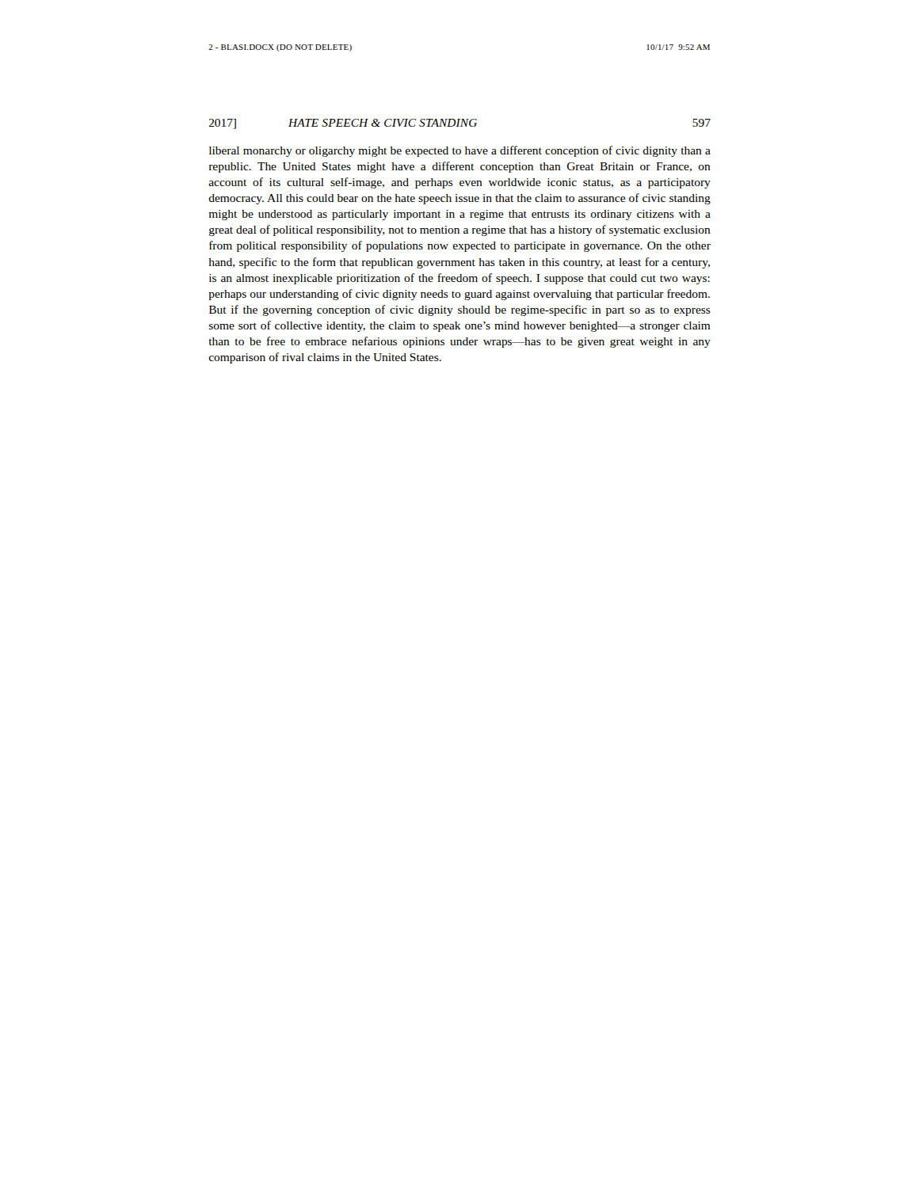2 - Blasi.docx (Do Not Delete) 10/1/17 9:52 AM
2017] HATE SPEECH & CIVIC STANDING 597
liberal monarchy or oligarchy might be expected to have a different conception of civic dignity than a republic. The United States might have a different conception than Great Britain or France, on account of its cultural self-image, and perhaps even worldwide iconic status, as a participatory democracy. All this could bear on the hate speech issue in that the claim to assurance of civic standing might be understood as particularly important in a regime that entrusts its ordinary citizens with a great deal of political responsibility, not to mention a regime that has a history of systematic exclusion from political responsibility of populations now expected to participate in governance. On the other hand, specific to the form that republican government has taken in this country, at least for a century, is an almost inexplicable prioritization of the freedom of speech. I suppose that could cut two ways: perhaps our understanding of civic dignity needs to guard against overvaluing that particular freedom. But if the governing conception of civic dignity should be regime-specific in part so as to express some sort of collective identity, the claim to speak one’s mind however benighted—a stronger claim than to be free to embrace nefarious opinions under wraps—has to be given great weight in any comparison of rival claims in the United States.